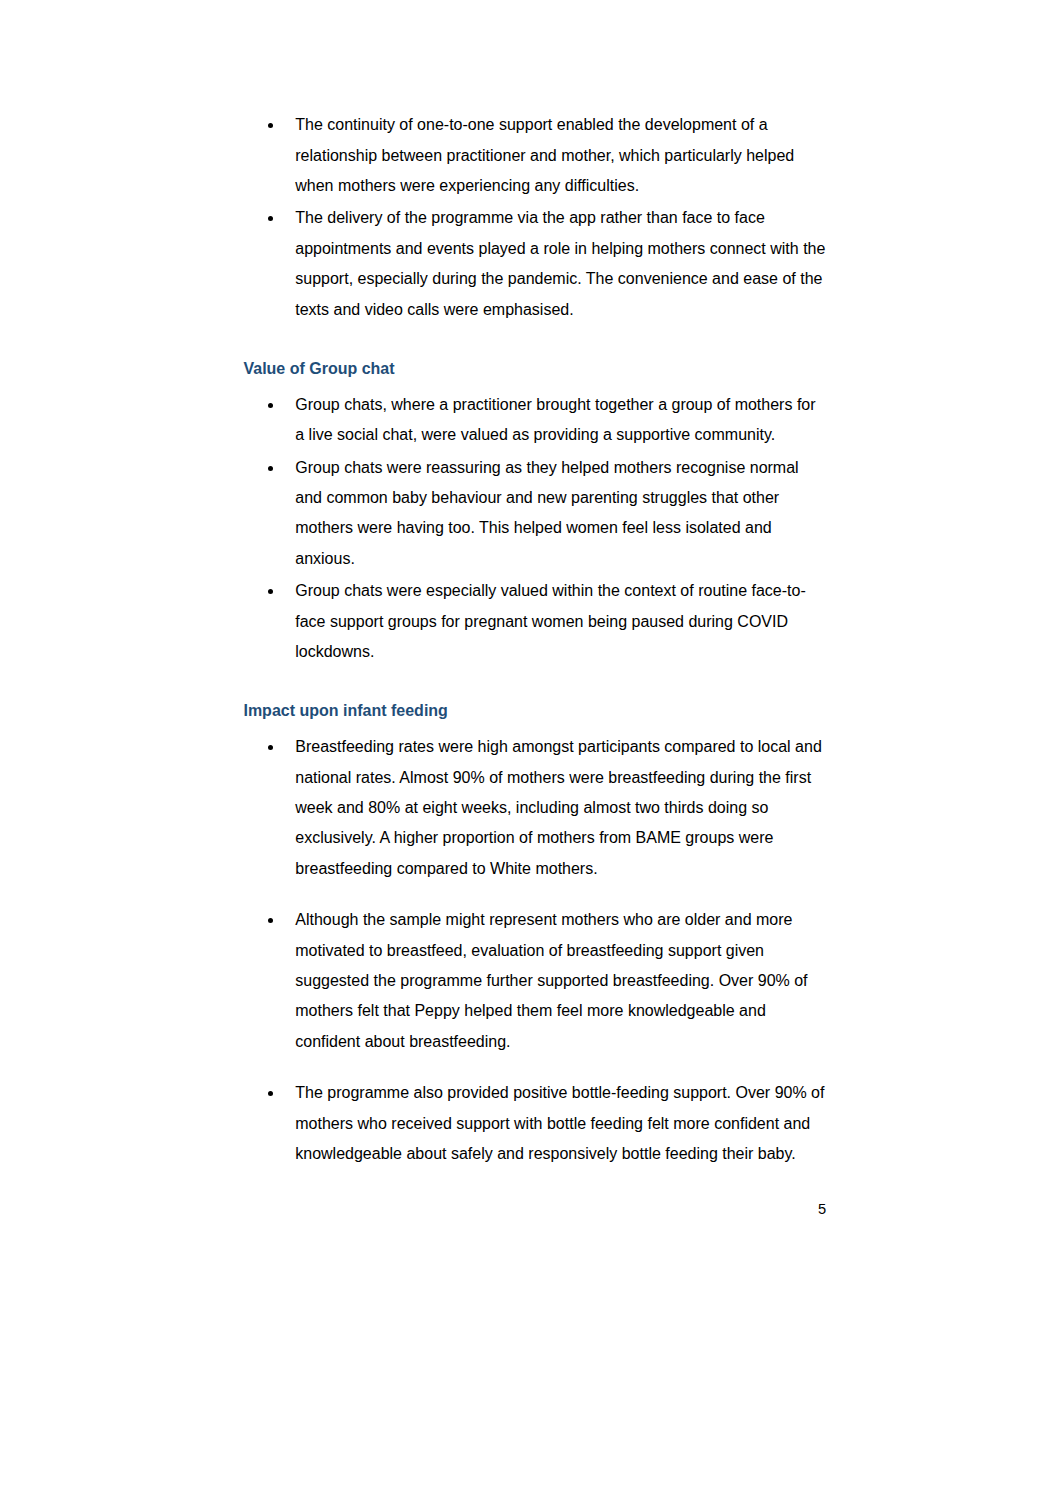The continuity of one-to-one support enabled the development of a relationship between practitioner and mother, which particularly helped when mothers were experiencing any difficulties.
The delivery of the programme via the app rather than face to face appointments and events played a role in helping mothers connect with the support, especially during the pandemic. The convenience and ease of the texts and video calls were emphasised.
Value of Group chat
Group chats, where a practitioner brought together a group of mothers for a live social chat, were valued as providing a supportive community.
Group chats were reassuring as they helped mothers recognise normal and common baby behaviour and new parenting struggles that other mothers were having too. This helped women feel less isolated and anxious.
Group chats were especially valued within the context of routine face-to-face support groups for pregnant women being paused during COVID lockdowns.
Impact upon infant feeding
Breastfeeding rates were high amongst participants compared to local and national rates. Almost 90% of mothers were breastfeeding during the first week and 80% at eight weeks, including almost two thirds doing so exclusively. A higher proportion of mothers from BAME groups were breastfeeding compared to White mothers.
Although the sample might represent mothers who are older and more motivated to breastfeed, evaluation of breastfeeding support given suggested the programme further supported breastfeeding. Over 90% of mothers felt that Peppy helped them feel more knowledgeable and confident about breastfeeding.
The programme also provided positive bottle-feeding support. Over 90% of mothers who received support with bottle feeding felt more confident and knowledgeable about safely and responsively bottle feeding their baby.
5